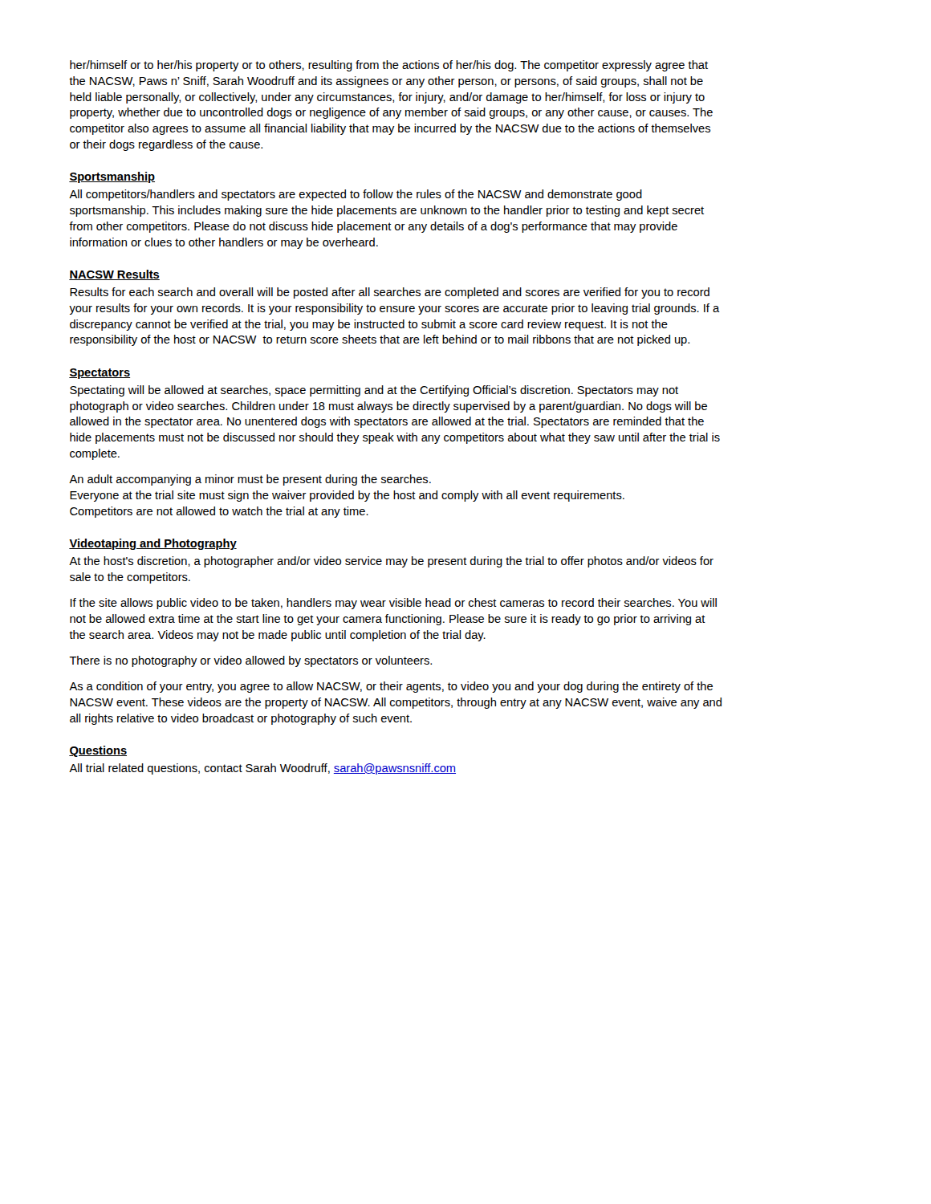her/himself or to her/his property or to others, resulting from the actions of her/his dog. The competitor expressly agree that the NACSW, Paws n’ Sniff, Sarah Woodruff and its assignees or any other person, or persons, of said groups, shall not be held liable personally, or collectively, under any circumstances, for injury, and/or damage to her/himself, for loss or injury to property, whether due to uncontrolled dogs or negligence of any member of said groups, or any other cause, or causes. The competitor also agrees to assume all financial liability that may be incurred by the NACSW due to the actions of themselves or their dogs regardless of the cause.
Sportsmanship
All competitors/handlers and spectators are expected to follow the rules of the NACSW and demonstrate good sportsmanship. This includes making sure the hide placements are unknown to the handler prior to testing and kept secret from other competitors. Please do not discuss hide placement or any details of a dog's performance that may provide information or clues to other handlers or may be overheard.
NACSW Results
Results for each search and overall will be posted after all searches are completed and scores are verified for you to record your results for your own records. It is your responsibility to ensure your scores are accurate prior to leaving trial grounds. If a discrepancy cannot be verified at the trial, you may be instructed to submit a score card review request. It is not the responsibility of the host or NACSW to return score sheets that are left behind or to mail ribbons that are not picked up.
Spectators
Spectating will be allowed at searches, space permitting and at the Certifying Official’s discretion. Spectators may not photograph or video searches. Children under 18 must always be directly supervised by a parent/guardian. No dogs will be allowed in the spectator area. No unentered dogs with spectators are allowed at the trial. Spectators are reminded that the hide placements must not be discussed nor should they speak with any competitors about what they saw until after the trial is complete.
An adult accompanying a minor must be present during the searches.
Everyone at the trial site must sign the waiver provided by the host and comply with all event requirements.
Competitors are not allowed to watch the trial at any time.
Videotaping and Photography
At the host's discretion, a photographer and/or video service may be present during the trial to offer photos and/or videos for sale to the competitors.
If the site allows public video to be taken, handlers may wear visible head or chest cameras to record their searches. You will not be allowed extra time at the start line to get your camera functioning. Please be sure it is ready to go prior to arriving at the search area. Videos may not be made public until completion of the trial day.
There is no photography or video allowed by spectators or volunteers.
As a condition of your entry, you agree to allow NACSW, or their agents, to video you and your dog during the entirety of the NACSW event. These videos are the property of NACSW. All competitors, through entry at any NACSW event, waive any and all rights relative to video broadcast or photography of such event.
Questions
All trial related questions, contact Sarah Woodruff, sarah@pawsnsniff.com